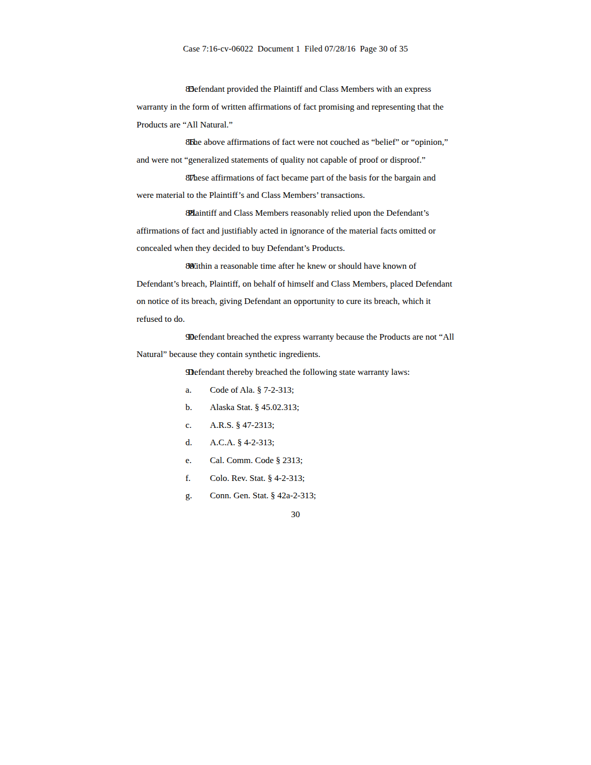Case 7:16-cv-06022 Document 1 Filed 07/28/16 Page 30 of 35
85. Defendant provided the Plaintiff and Class Members with an express warranty in the form of written affirmations of fact promising and representing that the Products are “All Natural.”
86. The above affirmations of fact were not couched as “belief” or “opinion,” and were not “generalized statements of quality not capable of proof or disproof.”
87. These affirmations of fact became part of the basis for the bargain and were material to the Plaintiff’s and Class Members’ transactions.
88. Plaintiff and Class Members reasonably relied upon the Defendant’s affirmations of fact and justifiably acted in ignorance of the material facts omitted or concealed when they decided to buy Defendant’s Products.
89. Within a reasonable time after he knew or should have known of Defendant’s breach, Plaintiff, on behalf of himself and Class Members, placed Defendant on notice of its breach, giving Defendant an opportunity to cure its breach, which it refused to do.
90. Defendant breached the express warranty because the Products are not “All Natural” because they contain synthetic ingredients.
91. Defendant thereby breached the following state warranty laws:
a. Code of Ala. § 7-2-313;
b. Alaska Stat. § 45.02.313;
c. A.R.S. § 47-2313;
d. A.C.A. § 4-2-313;
e. Cal. Comm. Code § 2313;
f. Colo. Rev. Stat. § 4-2-313;
g. Conn. Gen. Stat. § 42a-2-313;
30